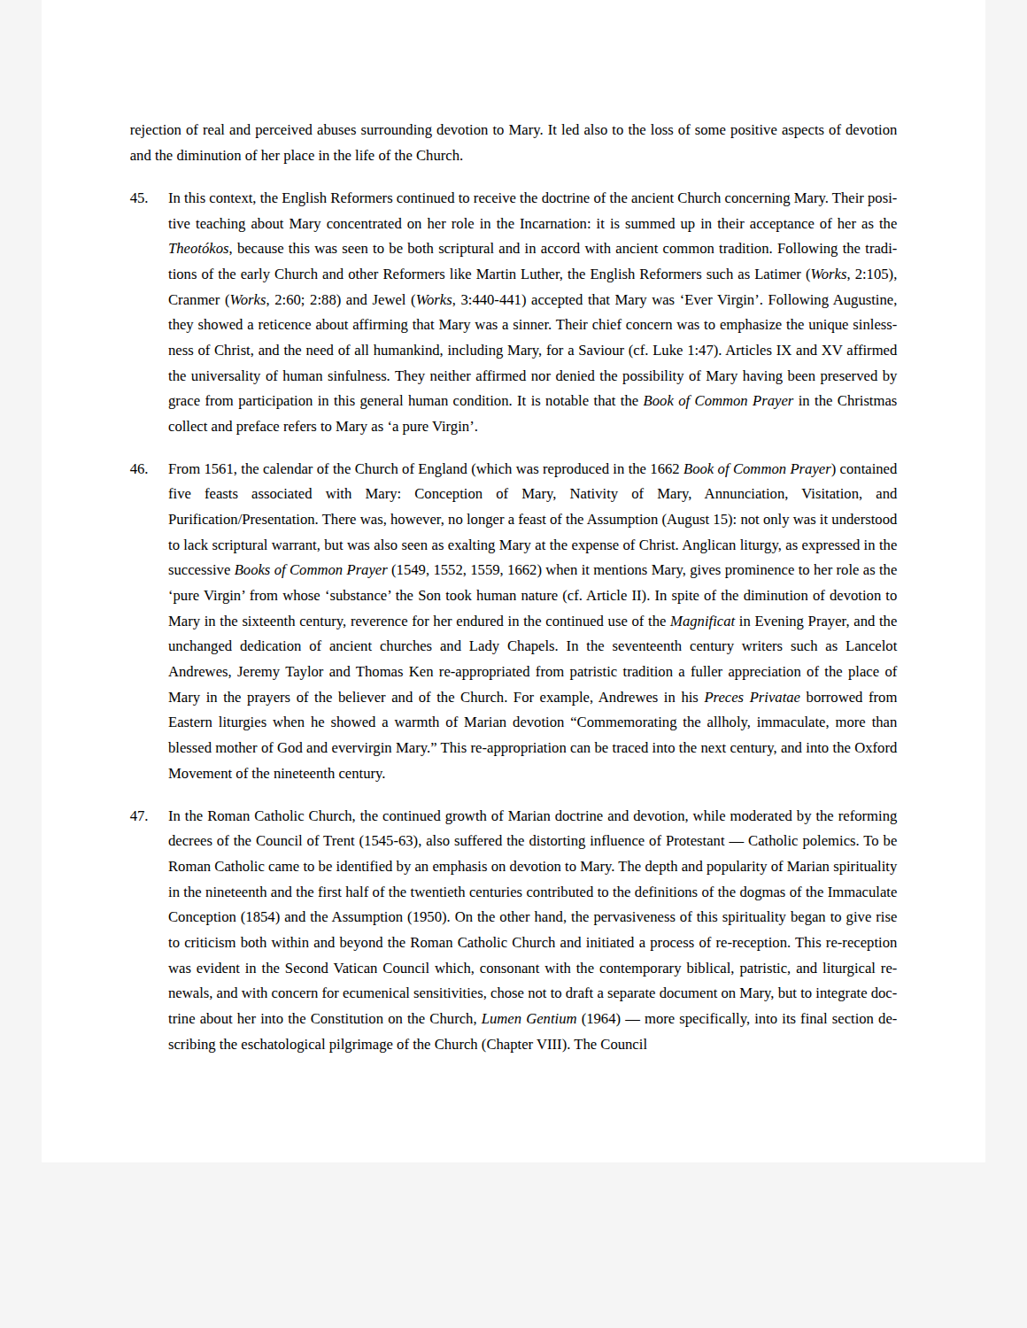rejection of real and perceived abuses surrounding devotion to Mary. It led also to the loss of some positive aspects of devotion and the diminution of her place in the life of the Church.
45. In this context, the English Reformers continued to receive the doctrine of the ancient Church concerning Mary. Their positive teaching about Mary concentrated on her role in the Incarnation: it is summed up in their acceptance of her as the Theotókos, because this was seen to be both scriptural and in accord with ancient common tradition. Following the traditions of the early Church and other Reformers like Martin Luther, the English Reformers such as Latimer (Works, 2:105), Cranmer (Works, 2:60; 2:88) and Jewel (Works, 3:440-441) accepted that Mary was ‘Ever Virgin’. Following Augustine, they showed a reticence about affirming that Mary was a sinner. Their chief concern was to emphasize the unique sinlessness of Christ, and the need of all humankind, including Mary, for a Saviour (cf. Luke 1:47). Articles IX and XV affirmed the universality of human sinfulness. They neither affirmed nor denied the possibility of Mary having been preserved by grace from participation in this general human condition. It is notable that the Book of Common Prayer in the Christmas collect and preface refers to Mary as ‘a pure Virgin’.
46. From 1561, the calendar of the Church of England (which was reproduced in the 1662 Book of Common Prayer) contained five feasts associated with Mary: Conception of Mary, Nativity of Mary, Annunciation, Visitation, and Purification/Presentation. There was, however, no longer a feast of the Assumption (August 15): not only was it understood to lack scriptural warrant, but was also seen as exalting Mary at the expense of Christ. Anglican liturgy, as expressed in the successive Books of Common Prayer (1549, 1552, 1559, 1662) when it mentions Mary, gives prominence to her role as the ‘pure Virgin’ from whose ‘substance’ the Son took human nature (cf. Article II). In spite of the diminution of devotion to Mary in the sixteenth century, reverence for her endured in the continued use of the Magnificat in Evening Prayer, and the unchanged dedication of ancient churches and Lady Chapels. In the seventeenth century writers such as Lancelot Andrewes, Jeremy Taylor and Thomas Ken re-appropriated from patristic tradition a fuller appreciation of the place of Mary in the prayers of the believer and of the Church. For example, Andrewes in his Preces Privatae borrowed from Eastern liturgies when he showed a warmth of Marian devotion “Commemorating the allholy, immaculate, more than blessed mother of God and evervirgin Mary.” This re-appropriation can be traced into the next century, and into the Oxford Movement of the nineteenth century.
47. In the Roman Catholic Church, the continued growth of Marian doctrine and devotion, while moderated by the reforming decrees of the Council of Trent (1545-63), also suffered the distorting influence of Protestant — Catholic polemics. To be Roman Catholic came to be identified by an emphasis on devotion to Mary. The depth and popularity of Marian spirituality in the nineteenth and the first half of the twentieth centuries contributed to the definitions of the dogmas of the Immaculate Conception (1854) and the Assumption (1950). On the other hand, the pervasiveness of this spirituality began to give rise to criticism both within and beyond the Roman Catholic Church and initiated a process of re-reception. This re-reception was evident in the Second Vatican Council which, consonant with the contemporary biblical, patristic, and liturgical renewals, and with concern for ecumenical sensitivities, chose not to draft a separate document on Mary, but to integrate doctrine about her into the Constitution on the Church, Lumen Gentium (1964) — more specifically, into its final section describing the eschatological pilgrimage of the Church (Chapter VIII). The Council